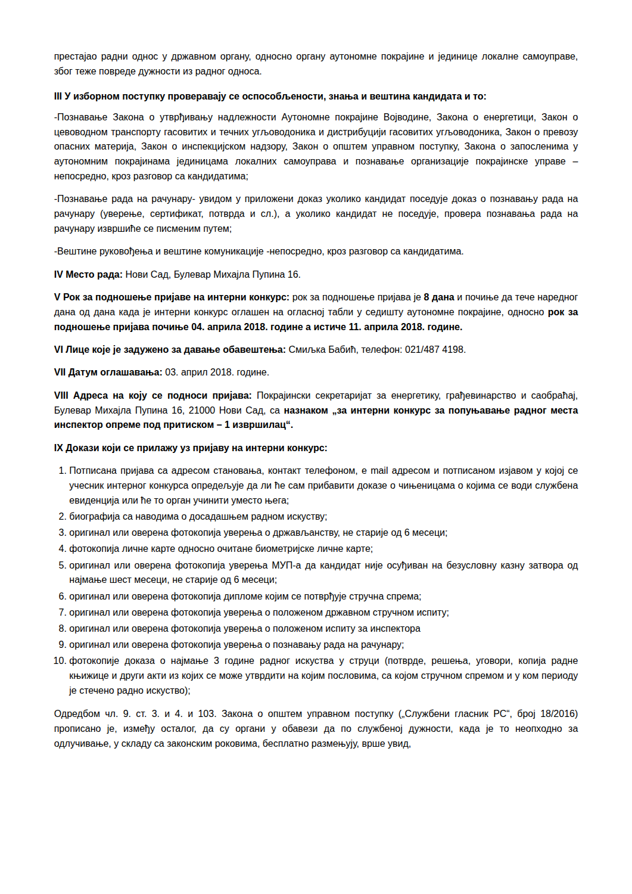престајао радни однос у државном органу, односно органу аутономне покрајине и јединице локалне самоуправе, због теже повреде дужности из радног односа.
III У изборном поступку проверавају се оспособљености, знања и вештина кандидата и то:
-Познавање Закона о утврђивању надлежности Аутономне покрајине Војводине, Закона о енергетици, Закон о цевоводном транспорту гасовитих и течних угљоводоника и дистрибуцији гасовитих угљоводоника, Закон о превозу опасних материја, Закон о инспекцијском надзору, Закон о општем управном поступку, Закона о запосленима у аутономним покрајинама јединицама локалних самоуправа и познавање организације покрајинске управе – непосредно, кроз разговор са кандидатима;
-Познавање рада на рачунару- увидом у приложени доказ уколико кандидат поседује доказ о познавању рада на рачунару (уверење, сертификат, потврда и сл.), а уколико кандидат не поседује, провера познавања рада на рачунару извршиће се писменим путем;
-Вештине руковођења и вештине комуникације -непосредно, кроз разговор са кандидатима.
IV Место рада: Нови Сад, Булевар Михајла Пупина 16.
V Рок за подношење пријаве на интерни конкурс: рок за подношење пријава је 8 дана и почиње да тече наредног дана од дана када је интерни конкурс оглашен на огласној табли у седишту аутономне покрајине, односно рок за подношење пријава почиње 04. априла 2018. године а истиче 11. априла 2018. године.
VI Лице које је задужено за давање обавештења: Смиљка Бабић, телефон: 021/487 4198.
VII Датум оглашавања: 03. април 2018. године.
VIII Адреса на коју се подноси пријава: Покрајински секретаријат за енергетику, грађевинарство и саобраћај, Булевар Михајла Пупина 16, 21000 Нови Сад, са назнаком „за интерни конкурс за попуњавање радног места инспектор опреме под притиском – 1 извршилац“.
IX Докази који се прилажу уз пријаву на интерни конкурс:
Потписана пријава са адресом становања, контакт телефоном, е mail адресом и потписаном изјавом у којој се учесник интерног конкурса опредељује да ли ће сам прибавити доказе о чињеницама о којима се води службена евиденција или ће то орган учинити уместо њега;
биографија са наводима о досадашњем радном искуству;
оригинал или оверена фотокопија уверења о држављанству, не старије од 6 месеци;
фотокопија личне карте односно очитане биометријске личне карте;
оригинал или оверена фотокопија уверења МУП-а да кандидат није осуђиван на безусловну казну затвора од најмање шест месеци, не старије од 6 месеци;
оригинал или оверена фотокопија дипломе којим се потврђује стручна спрема;
оригинал или оверена фотокопија уверења о положеном државном стручном испиту;
оригинал или оверена фотокопија уверења о положеном испиту за инспектора
оригинал или оверена фотокопија уверења о познавању рада на рачунару;
фотокопије доказа о најмање 3 године радног искуства у струци (потврде, решења, уговори, копија радне књижице и други акти из којих се може утврдити на којим пословима, са којом стручном спремом и у ком периоду је стечено радно искуство);
Одредбом чл. 9. ст. 3. и 4. и 103. Закона о општем управном поступку („Службени гласник РС“, број 18/2016) прописано је, између осталог, да су органи у обавези да по службеној дужности, када је то неопходно за одлучивање, у складу са законским роковима, бесплатно размењују, врше увид,